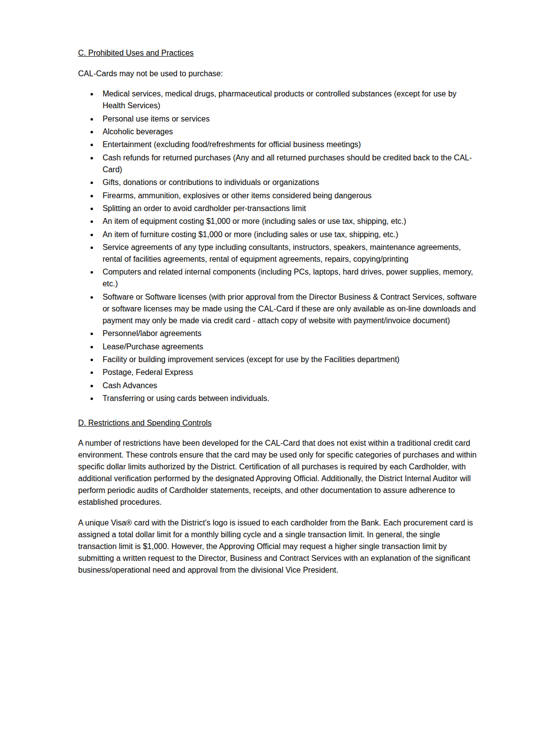C. Prohibited Uses and Practices
CAL-Cards may not be used to purchase:
Medical services, medical drugs, pharmaceutical products or controlled substances (except for use by Health Services)
Personal use items or services
Alcoholic beverages
Entertainment (excluding food/refreshments for official business meetings)
Cash refunds for returned purchases (Any and all returned purchases should be credited back to the CAL-Card)
Gifts, donations or contributions to individuals or organizations
Firearms, ammunition, explosives or other items considered being dangerous
Splitting an order to avoid cardholder per-transactions limit
An item of equipment costing $1,000 or more (including sales or use tax, shipping, etc.)
An item of furniture costing $1,000 or more (including sales or use tax, shipping, etc.)
Service agreements of any type including consultants, instructors, speakers, maintenance agreements, rental of facilities agreements, rental of equipment agreements, repairs, copying/printing
Computers and related internal components (including PCs, laptops, hard drives, power supplies, memory, etc.)
Software or Software licenses (with prior approval from the Director Business & Contract Services, software or software licenses may be made using the CAL-Card if these are only available as on-line downloads and payment may only be made via credit card - attach copy of website with payment/invoice document)
Personnel/labor agreements
Lease/Purchase agreements
Facility or building improvement services (except for use by the Facilities department)
Postage, Federal Express
Cash Advances
Transferring or using cards between individuals.
D. Restrictions and Spending Controls
A number of restrictions have been developed for the CAL-Card that does not exist within a traditional credit card environment. These controls ensure that the card may be used only for specific categories of purchases and within specific dollar limits authorized by the District. Certification of all purchases is required by each Cardholder, with additional verification performed by the designated Approving Official. Additionally, the District Internal Auditor will perform periodic audits of Cardholder statements, receipts, and other documentation to assure adherence to established procedures.
A unique Visa® card with the District's logo is issued to each cardholder from the Bank. Each procurement card is assigned a total dollar limit for a monthly billing cycle and a single transaction limit. In general, the single transaction limit is $1,000. However, the Approving Official may request a higher single transaction limit by submitting a written request to the Director, Business and Contract Services with an explanation of the significant business/operational need and approval from the divisional Vice President.